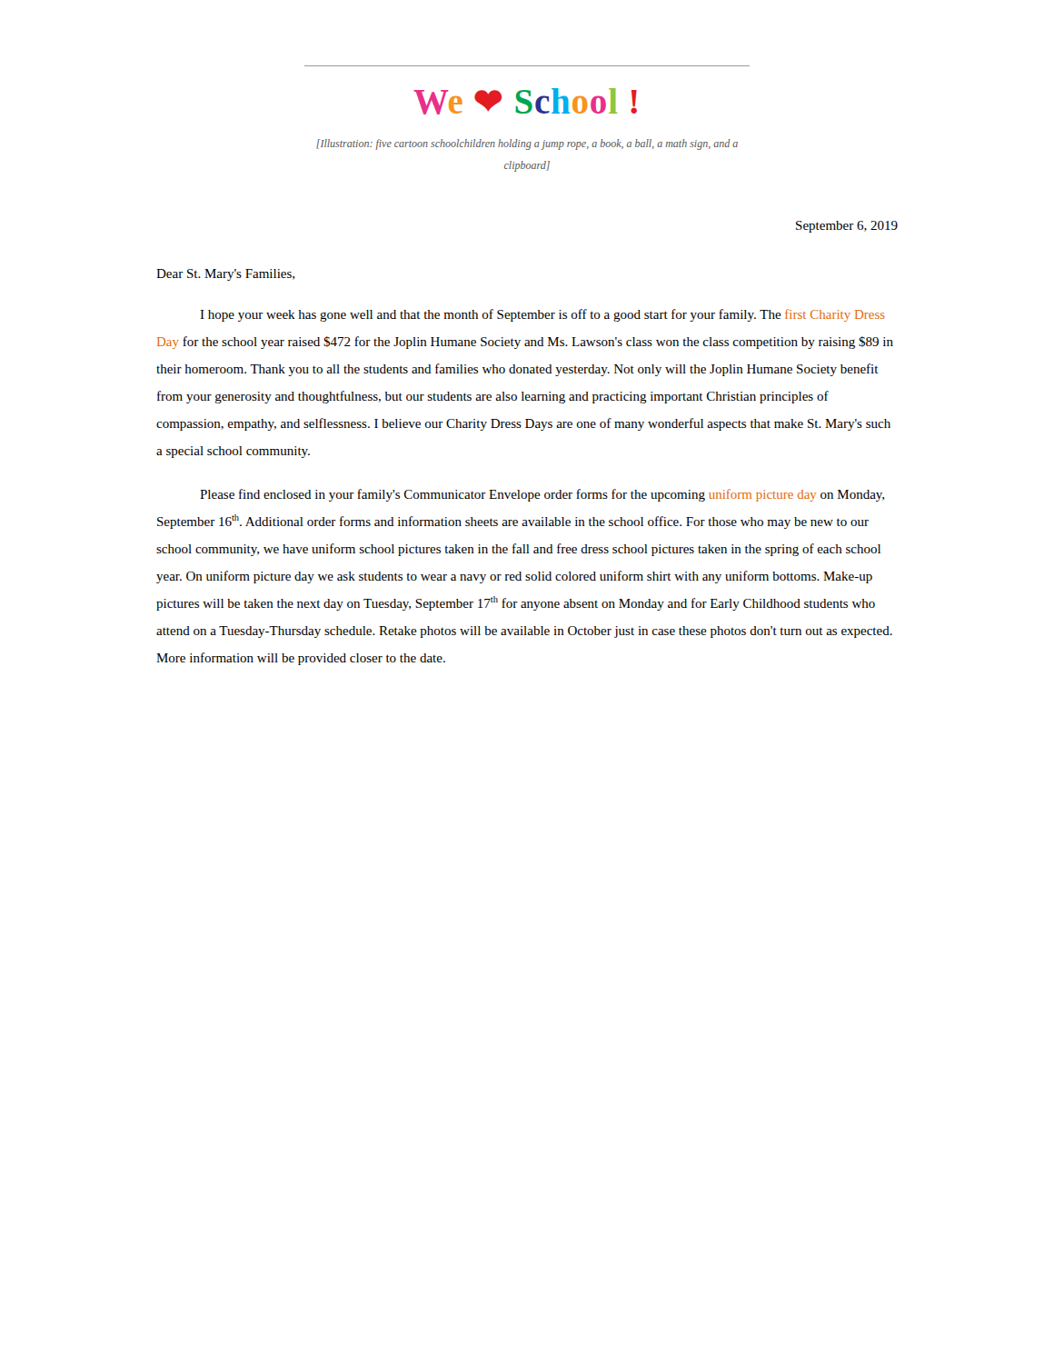We ❤ School !
[Illustration: five cartoon schoolchildren holding a jump rope, a book, a ball, a math sign, and a clipboard]
September 6, 2019
Dear St. Mary's Families,
I hope your week has gone well and that the month of September is off to a good start for your family. The first Charity Dress Day for the school year raised $472 for the Joplin Humane Society and Ms. Lawson's class won the class competition by raising $89 in their homeroom. Thank you to all the students and families who donated yesterday. Not only will the Joplin Humane Society benefit from your generosity and thoughtfulness, but our students are also learning and practicing important Christian principles of compassion, empathy, and selflessness. I believe our Charity Dress Days are one of many wonderful aspects that make St. Mary's such a special school community.
Please find enclosed in your family's Communicator Envelope order forms for the upcoming uniform picture day on Monday, September 16th. Additional order forms and information sheets are available in the school office. For those who may be new to our school community, we have uniform school pictures taken in the fall and free dress school pictures taken in the spring of each school year. On uniform picture day we ask students to wear a navy or red solid colored uniform shirt with any uniform bottoms. Make-up pictures will be taken the next day on Tuesday, September 17th for anyone absent on Monday and for Early Childhood students who attend on a Tuesday-Thursday schedule. Retake photos will be available in October just in case these photos don't turn out as expected. More information will be provided closer to the date.